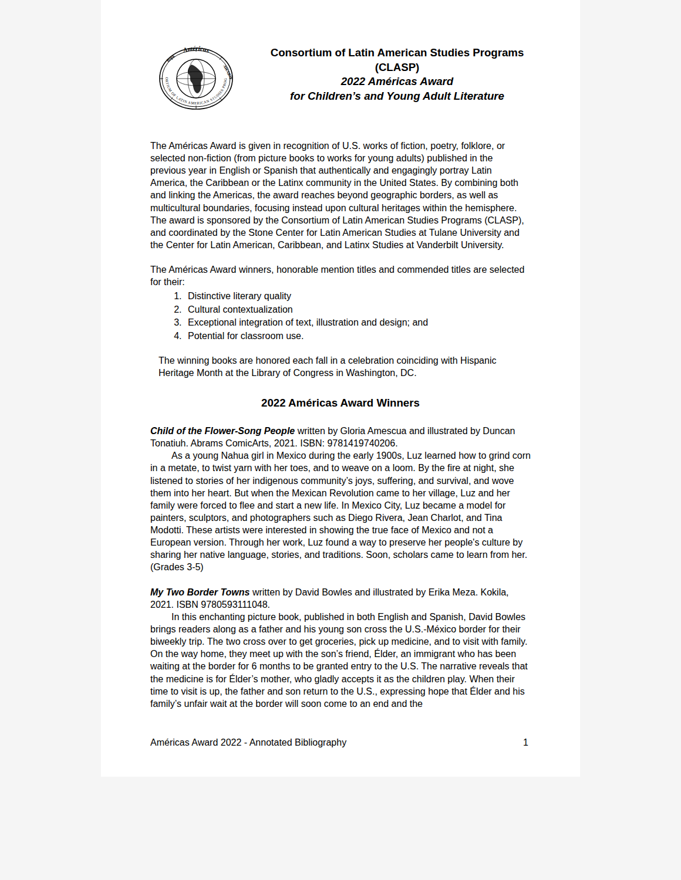Américas CONSORTIUM OF LATIN AMERICAN STUDIES PROGRAMS Book AWARD
Consortium of Latin American Studies Programs (CLASP)
2022 Américas Award
for Children’s and Young Adult Literature
The Américas Award is given in recognition of U.S. works of fiction, poetry, folklore, or selected non-fiction (from picture books to works for young adults) published in the previous year in English or Spanish that authentically and engagingly portray Latin America, the Caribbean or the Latinx community in the United States. By combining both and linking the Americas, the award reaches beyond geographic borders, as well as multicultural boundaries, focusing instead upon cultural heritages within the hemisphere. The award is sponsored by the Consortium of Latin American Studies Programs (CLASP), and coordinated by the Stone Center for Latin American Studies at Tulane University and the Center for Latin American, Caribbean, and Latinx Studies at Vanderbilt University.
The Américas Award winners, honorable mention titles and commended titles are selected for their:
Distinctive literary quality
Cultural contextualization
Exceptional integration of text, illustration and design; and
Potential for classroom use.
The winning books are honored each fall in a celebration coinciding with Hispanic Heritage Month at the Library of Congress in Washington, DC.
2022 Américas Award Winners
Child of the Flower-Song People written by Gloria Amescua and illustrated by Duncan Tonatiuh. Abrams ComicArts, 2021. ISBN: 9781419740206.
As a young Nahua girl in Mexico during the early 1900s, Luz learned how to grind corn in a metate, to twist yarn with her toes, and to weave on a loom. By the fire at night, she listened to stories of her indigenous community’s joys, suffering, and survival, and wove them into her heart. But when the Mexican Revolution came to her village, Luz and her family were forced to flee and start a new life. In Mexico City, Luz became a model for painters, sculptors, and photographers such as Diego Rivera, Jean Charlot, and Tina Modotti. These artists were interested in showing the true face of Mexico and not a European version. Through her work, Luz found a way to preserve her people's culture by sharing her native language, stories, and traditions. Soon, scholars came to learn from her. (Grades 3-5)
My Two Border Towns written by David Bowles and illustrated by Erika Meza. Kokila, 2021. ISBN 9780593111048.
In this enchanting picture book, published in both English and Spanish, David Bowles brings readers along as a father and his young son cross the U.S.-México border for their biweekly trip. The two cross over to get groceries, pick up medicine, and to visit with family. On the way home, they meet up with the son’s friend, Élder, an immigrant who has been waiting at the border for 6 months to be granted entry to the U.S. The narrative reveals that the medicine is for Élder’s mother, who gladly accepts it as the children play. When their time to visit is up, the father and son return to the U.S., expressing hope that Élder and his family’s unfair wait at the border will soon come to an end and the
Américas Award 2022 - Annotated Bibliography 1